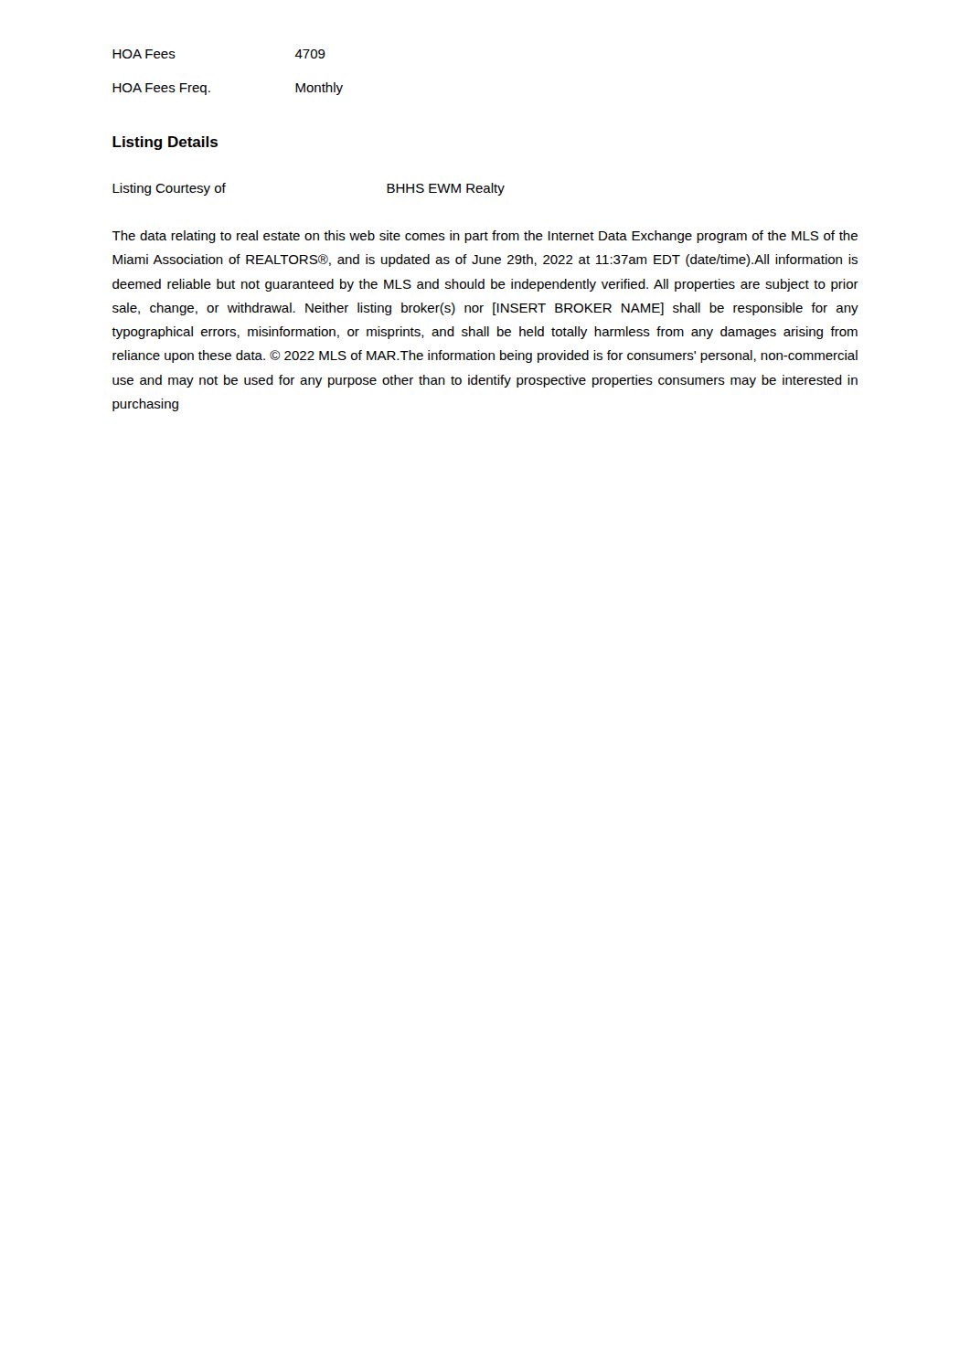HOA Fees
4709
HOA Fees Freq.
Monthly
Listing Details
Listing Courtesy of BHHS EWM Realty
The data relating to real estate on this web site comes in part from the Internet Data Exchange program of the MLS of the Miami Association of REALTORS®, and is updated as of June 29th, 2022 at 11:37am EDT (date/time).All information is deemed reliable but not guaranteed by the MLS and should be independently verified. All properties are subject to prior sale, change, or withdrawal. Neither listing broker(s) nor [INSERT BROKER NAME] shall be responsible for any typographical errors, misinformation, or misprints, and shall be held totally harmless from any damages arising from reliance upon these data. © 2022 MLS of MAR.The information being provided is for consumers' personal, non-commercial use and may not be used for any purpose other than to identify prospective properties consumers may be interested in purchasing